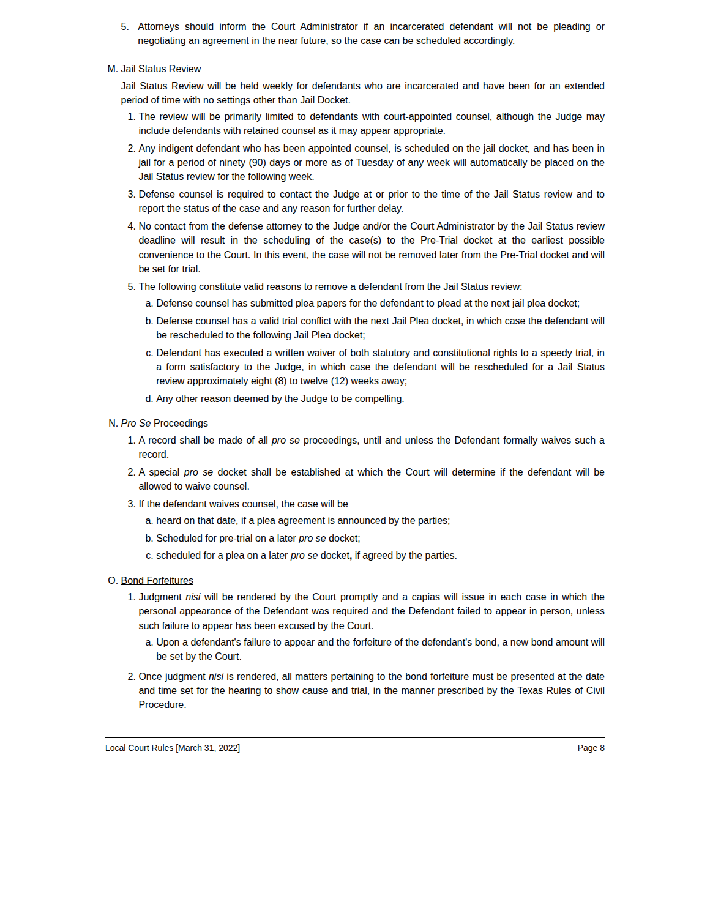5. Attorneys should inform the Court Administrator if an incarcerated defendant will not be pleading or negotiating an agreement in the near future, so the case can be scheduled accordingly.
Jail Status Review
Jail Status Review will be held weekly for defendants who are incarcerated and have been for an extended period of time with no settings other than Jail Docket.
The review will be primarily limited to defendants with court-appointed counsel, although the Judge may include defendants with retained counsel as it may appear appropriate.
Any indigent defendant who has been appointed counsel, is scheduled on the jail docket, and has been in jail for a period of ninety (90) days or more as of Tuesday of any week will automatically be placed on the Jail Status review for the following week.
Defense counsel is required to contact the Judge at or prior to the time of the Jail Status review and to report the status of the case and any reason for further delay.
No contact from the defense attorney to the Judge and/or the Court Administrator by the Jail Status review deadline will result in the scheduling of the case(s) to the Pre-Trial docket at the earliest possible convenience to the Court. In this event, the case will not be removed later from the Pre-Trial docket and will be set for trial.
The following constitute valid reasons to remove a defendant from the Jail Status review:
Defense counsel has submitted plea papers for the defendant to plead at the next jail plea docket;
Defense counsel has a valid trial conflict with the next Jail Plea docket, in which case the defendant will be rescheduled to the following Jail Plea docket;
Defendant has executed a written waiver of both statutory and constitutional rights to a speedy trial, in a form satisfactory to the Judge, in which case the defendant will be rescheduled for a Jail Status review approximately eight (8) to twelve (12) weeks away;
Any other reason deemed by the Judge to be compelling.
Pro Se Proceedings
A record shall be made of all pro se proceedings, until and unless the Defendant formally waives such a record.
A special pro se docket shall be established at which the Court will determine if the defendant will be allowed to waive counsel.
If the defendant waives counsel, the case will be
heard on that date, if a plea agreement is announced by the parties;
Scheduled for pre-trial on a later pro se docket;
scheduled for a plea on a later pro se docket, if agreed by the parties.
Bond Forfeitures
Judgment nisi will be rendered by the Court promptly and a capias will issue in each case in which the personal appearance of the Defendant was required and the Defendant failed to appear in person, unless such failure to appear has been excused by the Court.
Upon a defendant's failure to appear and the forfeiture of the defendant's bond, a new bond amount will be set by the Court.
Once judgment nisi is rendered, all matters pertaining to the bond forfeiture must be presented at the date and time set for the hearing to show cause and trial, in the manner prescribed by the Texas Rules of Civil Procedure.
Local Court Rules [March 31, 2022] Page 8